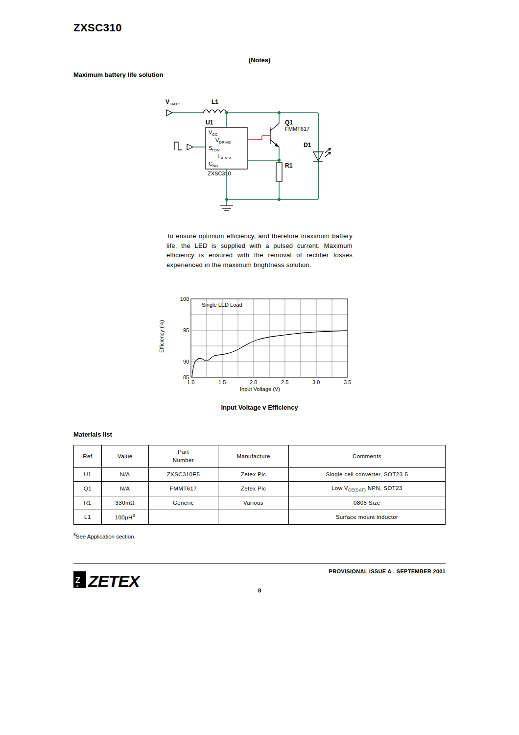ZXSC310
(Notes)
Maximum battery life solution
V BATT L1 U1 V CC V DRIVE S TDN I SENSE G ND ZXSC310 Q1 FMMT617 R1 D1
To ensure optimum efficiency, and therefore maximum battery life, the LED is supplied with a pulsed current. Maximum efficiency is ensured with the removal of rectifier losses experienced in the maximum brightness solution.
Efficiency (%) 100 95 90 85 1.0 1.5 2.0 2.5 3.0 3.5 Single LED Load Input Voltage (V)
Input Voltage v Efficiency
Materials list
| Ref | Value | Part Number | Manufacture | Comments |
| --- | --- | --- | --- | --- |
| U1 | N/A | ZXSC310E5 | Zetex Plc | Single cell converter, SOT23-5 |
| Q1 | N/A | FMMT617 | Zetex Plc | Low V CE(SAT) NPN, SOT23 |
| R1 | 330mΩ | Generic | Various | 0805 Size |
| L1 | 100μH 8 | | | Surface mount inductor |
8See Application section.
PROVISIONAL ISSUE A - SEPTEMBER 2001
Z & ZETEX
8